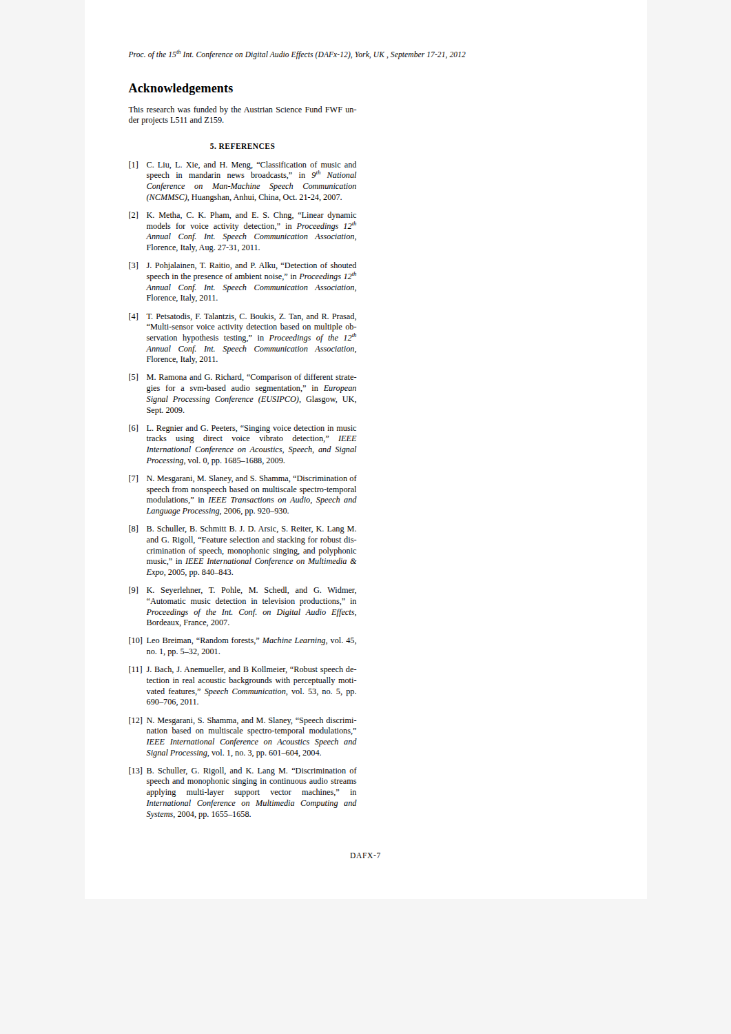Proc. of the 15th Int. Conference on Digital Audio Effects (DAFx-12), York, UK , September 17-21, 2012
Acknowledgements
This research was funded by the Austrian Science Fund FWF under projects L511 and Z159.
5. REFERENCES
C. Liu, L. Xie, and H. Meng, “Classification of music and speech in mandarin news broadcasts,” in 9th National Conference on Man-Machine Speech Communication (NCMMSC), Huangshan, Anhui, China, Oct. 21-24, 2007.
K. Metha, C. K. Pham, and E. S. Chng, “Linear dynamic models for voice activity detection,” in Proceedings 12th Annual Conf. Int. Speech Communication Association, Florence, Italy, Aug. 27-31, 2011.
J. Pohjalainen, T. Raitio, and P. Alku, “Detection of shouted speech in the presence of ambient noise,” in Proceedings 12th Annual Conf. Int. Speech Communication Association, Florence, Italy, 2011.
T. Petsatodis, F. Talantzis, C. Boukis, Z. Tan, and R. Prasad, “Multi-sensor voice activity detection based on multiple observation hypothesis testing,” in Proceedings of the 12th Annual Conf. Int. Speech Communication Association, Florence, Italy, 2011.
M. Ramona and G. Richard, “Comparison of different strategies for a svm-based audio segmentation,” in European Signal Processing Conference (EUSIPCO), Glasgow, UK, Sept. 2009.
L. Regnier and G. Peeters, “Singing voice detection in music tracks using direct voice vibrato detection,” IEEE International Conference on Acoustics, Speech, and Signal Processing, vol. 0, pp. 1685–1688, 2009.
N. Mesgarani, M. Slaney, and S. Shamma, “Discrimination of speech from nonspeech based on multiscale spectro-temporal modulations,” in IEEE Transactions on Audio, Speech and Language Processing, 2006, pp. 920–930.
B. Schuller, B. Schmitt B. J. D. Arsic, S. Reiter, K. Lang M. and G. Rigoll, “Feature selection and stacking for robust discrimination of speech, monophonic singing, and polyphonic music,” in IEEE International Conference on Multimedia & Expo, 2005, pp. 840–843.
K. Seyerlehner, T. Pohle, M. Schedl, and G. Widmer, “Automatic music detection in television productions,” in Proceedings of the Int. Conf. on Digital Audio Effects, Bordeaux, France, 2007.
Leo Breiman, “Random forests,” Machine Learning, vol. 45, no. 1, pp. 5–32, 2001.
J. Bach, J. Anemueller, and B Kollmeier, “Robust speech detection in real acoustic backgrounds with perceptually motivated features,” Speech Communication, vol. 53, no. 5, pp. 690–706, 2011.
N. Mesgarani, S. Shamma, and M. Slaney, “Speech discrimination based on multiscale spectro-temporal modulations,” IEEE International Conference on Acoustics Speech and Signal Processing, vol. 1, no. 3, pp. 601–604, 2004.
B. Schuller, G. Rigoll, and K. Lang M. “Discrimination of speech and monophonic singing in continuous audio streams applying multi-layer support vector machines,” in International Conference on Multimedia Computing and Systems, 2004, pp. 1655–1658.
DAFX-7